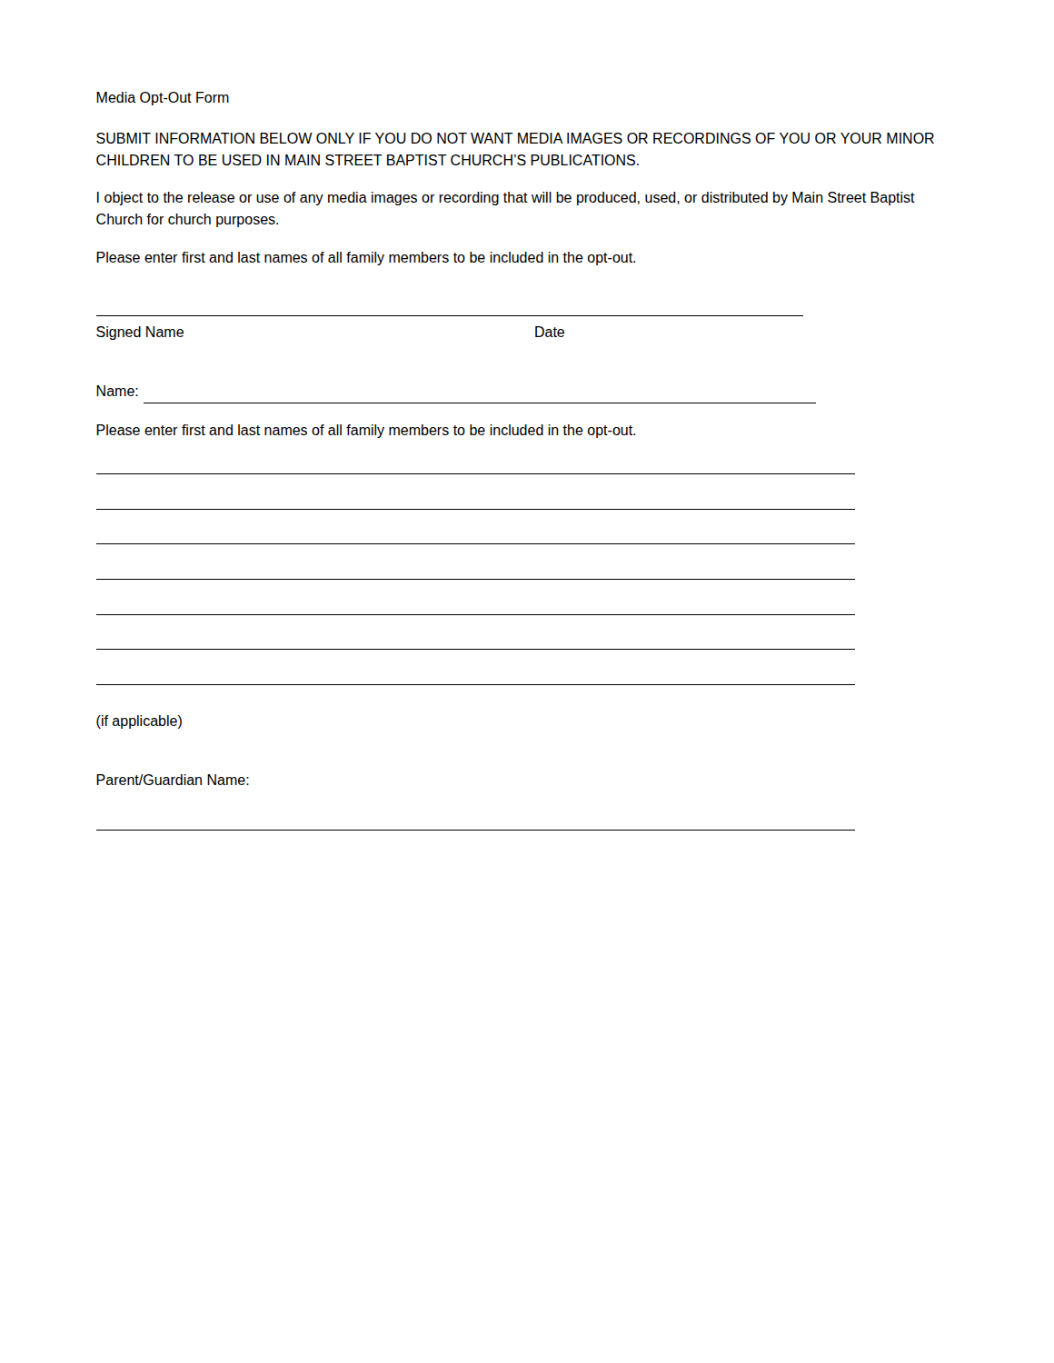Media Opt-Out Form
Submit information below only if you do not want media images or recordings of you or your minor children to be used in Main Street Baptist Church’s publications.
I object to the release or use of any media images or recording that will be produced, used, or distributed by Main Street Baptist Church for church purposes.
Please enter first and last names of all family members to be included in the opt-out.
Signed Name Date
Name:
Please enter first and last names of all family members to be included in the opt-out.
(if applicable)
Parent/Guardian Name: